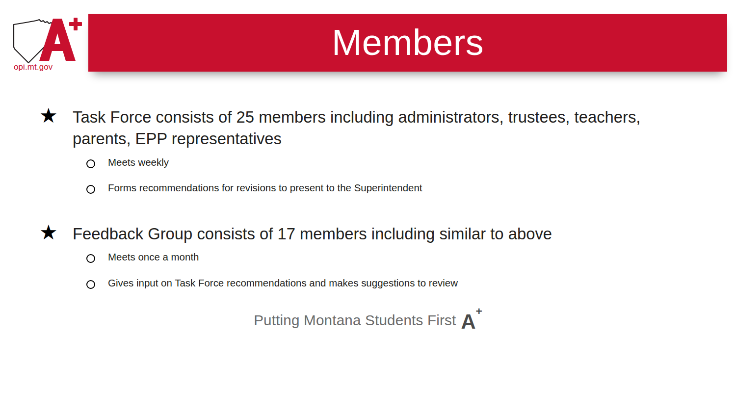opi.mt.gov
Members
★
Task Force consists of 25 members including administrators, trustees, teachers, parents, EPP representatives
Meets weekly
Forms recommendations for revisions to present to the Superintendent
★
Feedback Group consists of 17 members including similar to above
Meets once a month
Gives input on Task Force recommendations and makes suggestions to review
Putting Montana Students First A+